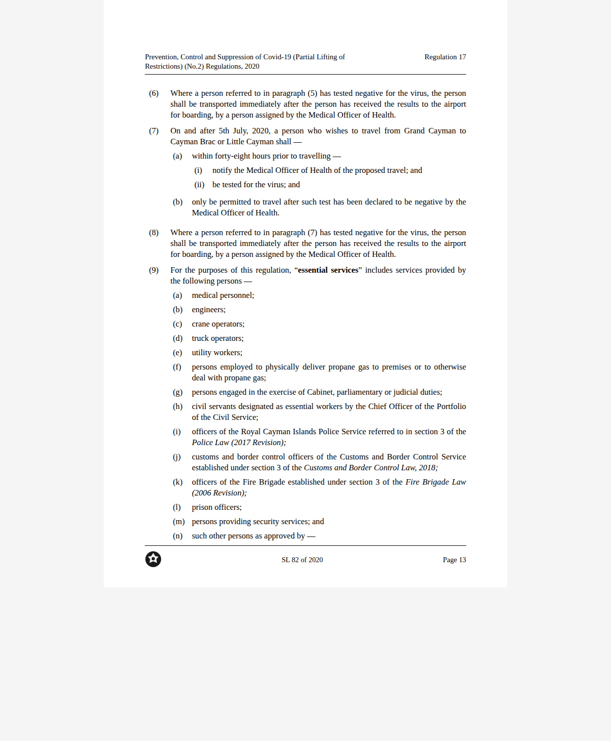Prevention, Control and Suppression of Covid-19 (Partial Lifting of
Restrictions) (No.2) Regulations, 2020
Regulation 17
(6) Where a person referred to in paragraph (5) has tested negative for the virus, the person shall be transported immediately after the person has received the results to the airport for boarding, by a person assigned by the Medical Officer of Health.
(7) On and after 5th July, 2020, a person who wishes to travel from Grand Cayman to Cayman Brac or Little Cayman shall —
(a) within forty-eight hours prior to travelling —
(i) notify the Medical Officer of Health of the proposed travel; and
(ii) be tested for the virus; and
(b) only be permitted to travel after such test has been declared to be negative by the Medical Officer of Health.
(8) Where a person referred to in paragraph (7) has tested negative for the virus, the person shall be transported immediately after the person has received the results to the airport for boarding, by a person assigned by the Medical Officer of Health.
(9) For the purposes of this regulation, “essential services” includes services provided by the following persons —
(a) medical personnel;
(b) engineers;
(c) crane operators;
(d) truck operators;
(e) utility workers;
(f) persons employed to physically deliver propane gas to premises or to otherwise deal with propane gas;
(g) persons engaged in the exercise of Cabinet, parliamentary or judicial duties;
(h) civil servants designated as essential workers by the Chief Officer of the Portfolio of the Civil Service;
(i) officers of the Royal Cayman Islands Police Service referred to in section 3 of the Police Law (2017 Revision);
(j) customs and border control officers of the Customs and Border Control Service established under section 3 of the Customs and Border Control Law, 2018;
(k) officers of the Fire Brigade established under section 3 of the Fire Brigade Law (2006 Revision);
(l) prison officers;
(m) persons providing security services; and
(n) such other persons as approved by —
SL 82 of 2020
Page 13